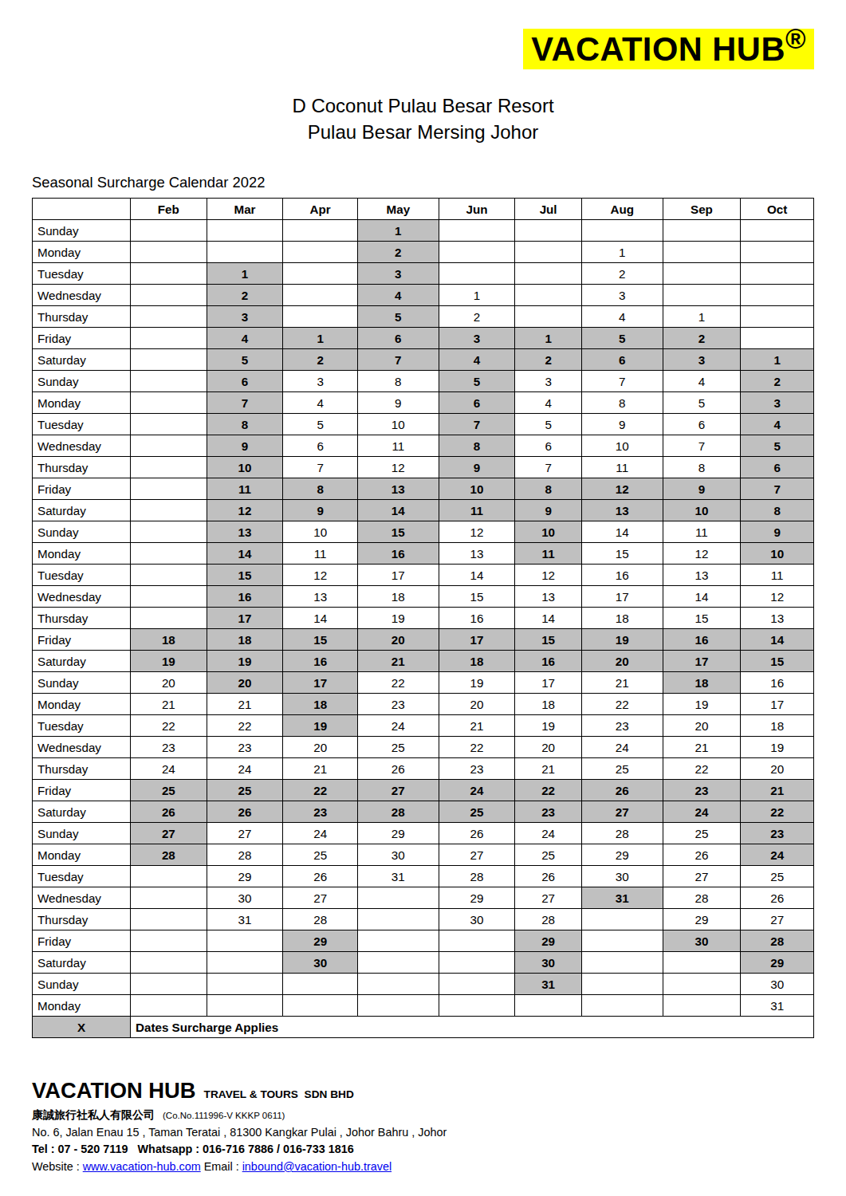VACATION HUB®
D Coconut Pulau Besar Resort
Pulau Besar Mersing Johor
Seasonal Surcharge Calendar 2022
| | Feb | Mar | Apr | May | Jun | Jul | Aug | Sep | Oct |
| --- | --- | --- | --- | --- | --- | --- | --- | --- | --- |
| Sunday | | | | 1 | | | | | |
| Monday | | | | 2 | | | 1 | | |
| Tuesday | | 1 | | 3 | | | 2 | | |
| Wednesday | | 2 | | 4 | 1 | | 3 | | |
| Thursday | | 3 | | 5 | 2 | | 4 | 1 | |
| Friday | | 4 | 1 | 6 | 3 | 1 | 5 | 2 | |
| Saturday | | 5 | 2 | 7 | 4 | 2 | 6 | 3 | 1 |
| Sunday | | 6 | 3 | 8 | 5 | 3 | 7 | 4 | 2 |
| Monday | | 7 | 4 | 9 | 6 | 4 | 8 | 5 | 3 |
| Tuesday | | 8 | 5 | 10 | 7 | 5 | 9 | 6 | 4 |
| Wednesday | | 9 | 6 | 11 | 8 | 6 | 10 | 7 | 5 |
| Thursday | | 10 | 7 | 12 | 9 | 7 | 11 | 8 | 6 |
| Friday | | 11 | 8 | 13 | 10 | 8 | 12 | 9 | 7 |
| Saturday | | 12 | 9 | 14 | 11 | 9 | 13 | 10 | 8 |
| Sunday | | 13 | 10 | 15 | 12 | 10 | 14 | 11 | 9 |
| Monday | | 14 | 11 | 16 | 13 | 11 | 15 | 12 | 10 |
| Tuesday | | 15 | 12 | 17 | 14 | 12 | 16 | 13 | 11 |
| Wednesday | | 16 | 13 | 18 | 15 | 13 | 17 | 14 | 12 |
| Thursday | | 17 | 14 | 19 | 16 | 14 | 18 | 15 | 13 |
| Friday | 18 | 18 | 15 | 20 | 17 | 15 | 19 | 16 | 14 |
| Saturday | 19 | 19 | 16 | 21 | 18 | 16 | 20 | 17 | 15 |
| Sunday | 20 | 20 | 17 | 22 | 19 | 17 | 21 | 18 | 16 |
| Monday | 21 | 21 | 18 | 23 | 20 | 18 | 22 | 19 | 17 |
| Tuesday | 22 | 22 | 19 | 24 | 21 | 19 | 23 | 20 | 18 |
| Wednesday | 23 | 23 | 20 | 25 | 22 | 20 | 24 | 21 | 19 |
| Thursday | 24 | 24 | 21 | 26 | 23 | 21 | 25 | 22 | 20 |
| Friday | 25 | 25 | 22 | 27 | 24 | 22 | 26 | 23 | 21 |
| Saturday | 26 | 26 | 23 | 28 | 25 | 23 | 27 | 24 | 22 |
| Sunday | 27 | 27 | 24 | 29 | 26 | 24 | 28 | 25 | 23 |
| Monday | 28 | 28 | 25 | 30 | 27 | 25 | 29 | 26 | 24 |
| Tuesday | | 29 | 26 | 31 | 28 | 26 | 30 | 27 | 25 |
| Wednesday | | 30 | 27 | | 29 | 27 | 31 | 28 | 26 |
| Thursday | | 31 | 28 | | 30 | 28 | | 29 | 27 |
| Friday | | | 29 | | | 29 | | 30 | 28 |
| Saturday | | | 30 | | | 30 | | | 29 |
| Sunday | | | | | | 31 | | | 30 |
| Monday | | | | | | | | | 31 |
| X | Dates Surcharge Applies |
VACATION HUB TRAVEL & TOURS SDN BHD
康誠旅行社私人有限公司 (Co.No.111996-V KKKP 0611)
No. 6, Jalan Enau 15 , Taman Teratai , 81300 Kangkar Pulai , Johor Bahru , Johor
Tel : 07 - 520 7119 Whatsapp : 016-716 7886 / 016-733 1816
Website : www.vacation-hub.com Email : inbound@vacation-hub.travel